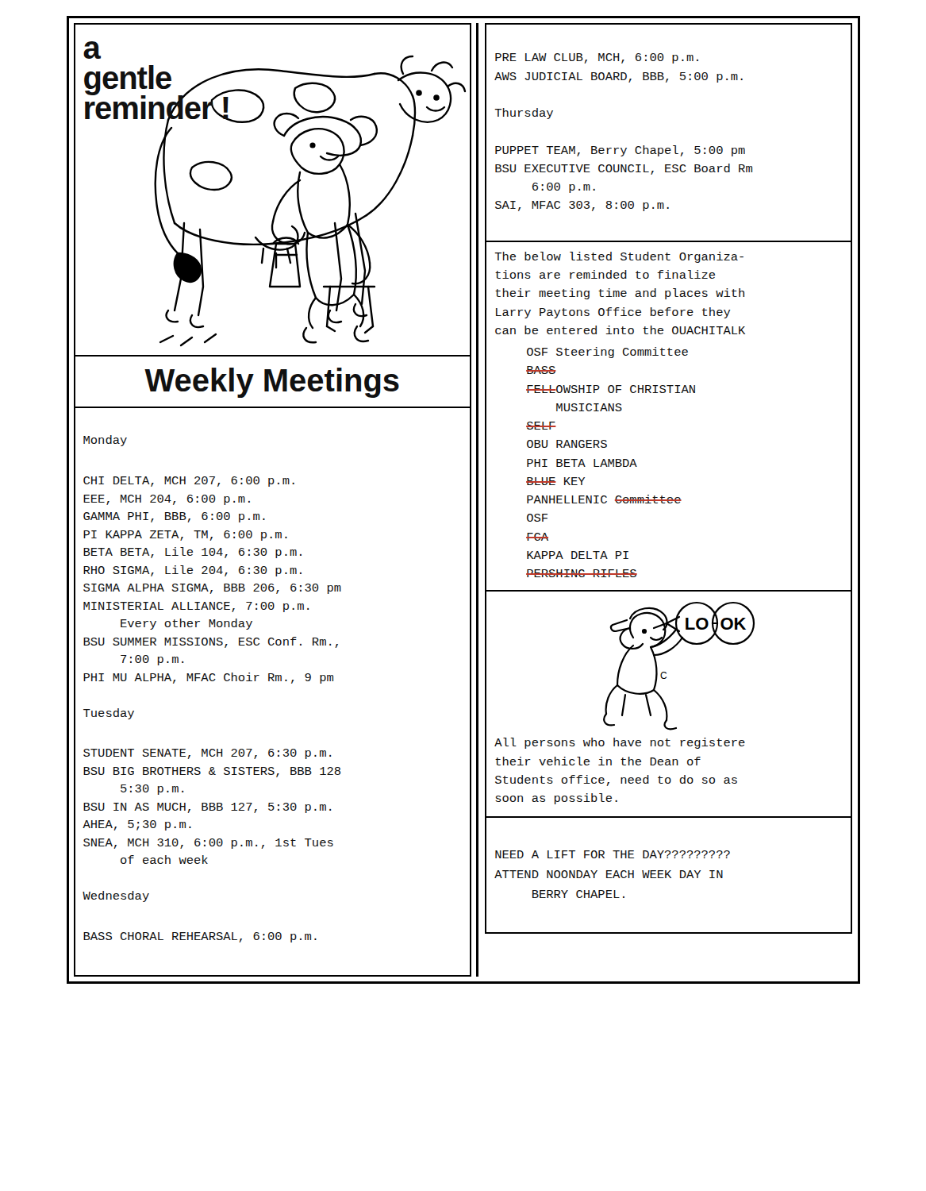a
gentle
reminder !
Weekly Meetings
Monday
CHI DELTA, MCH 207, 6:00 p.m. EEE, MCH 204, 6:00 p.m. GAMMA PHI, BBB, 6:00 p.m. PI KAPPA ZETA, TM, 6:00 p.m. BETA BETA, Lile 104, 6:30 p.m. RHO SIGMA, Lile 204, 6:30 p.m. SIGMA ALPHA SIGMA, BBB 206, 6:30 pm MINISTERIAL ALLIANCE, 7:00 p.m. Every other Monday BSU SUMMER MISSIONS, ESC Conf. Rm., 7:00 p.m. PHI MU ALPHA, MFAC Choir Rm., 9 pm
Tuesday
STUDENT SENATE, MCH 207, 6:30 p.m. BSU BIG BROTHERS & SISTERS, BBB 128 5:30 p.m. BSU IN AS MUCH, BBB 127, 5:30 p.m. AHEA, 5;30 p.m. SNEA, MCH 310, 6:00 p.m., 1st Tues of each week
Wednesday
BASS CHORAL REHEARSAL, 6:00 p.m.
PRE LAW CLUB, MCH, 6:00 p.m. AWS JUDICIAL BOARD, BBB, 5:00 p.m. Thursday PUPPET TEAM, Berry Chapel, 5:00 pm BSU EXECUTIVE COUNCIL, ESC Board Rm 6:00 p.m. SAI, MFAC 303, 8:00 p.m.
The below listed Student Organiza- tions are reminded to finalize their meeting time and places with Larry Paytons Office before they can be entered into the OUACHITALK
OSF Steering Committee
BASS
FELLOWSHIP OF CHRISTIAN
MUSICIANS
SELF
OBU RANGERS
PHI BETA LAMBDA
BLUE KEY
PANHELLENIC Committee
OSF
FCA
KAPPA DELTA PI
PERSHING RIFLES
LO OK C
All persons who have not registere their vehicle in the Dean of Students office, need to do so as soon as possible.
NEED A LIFT FOR THE DAY????????? ATTEND NOONDAY EACH WEEK DAY IN BERRY CHAPEL.